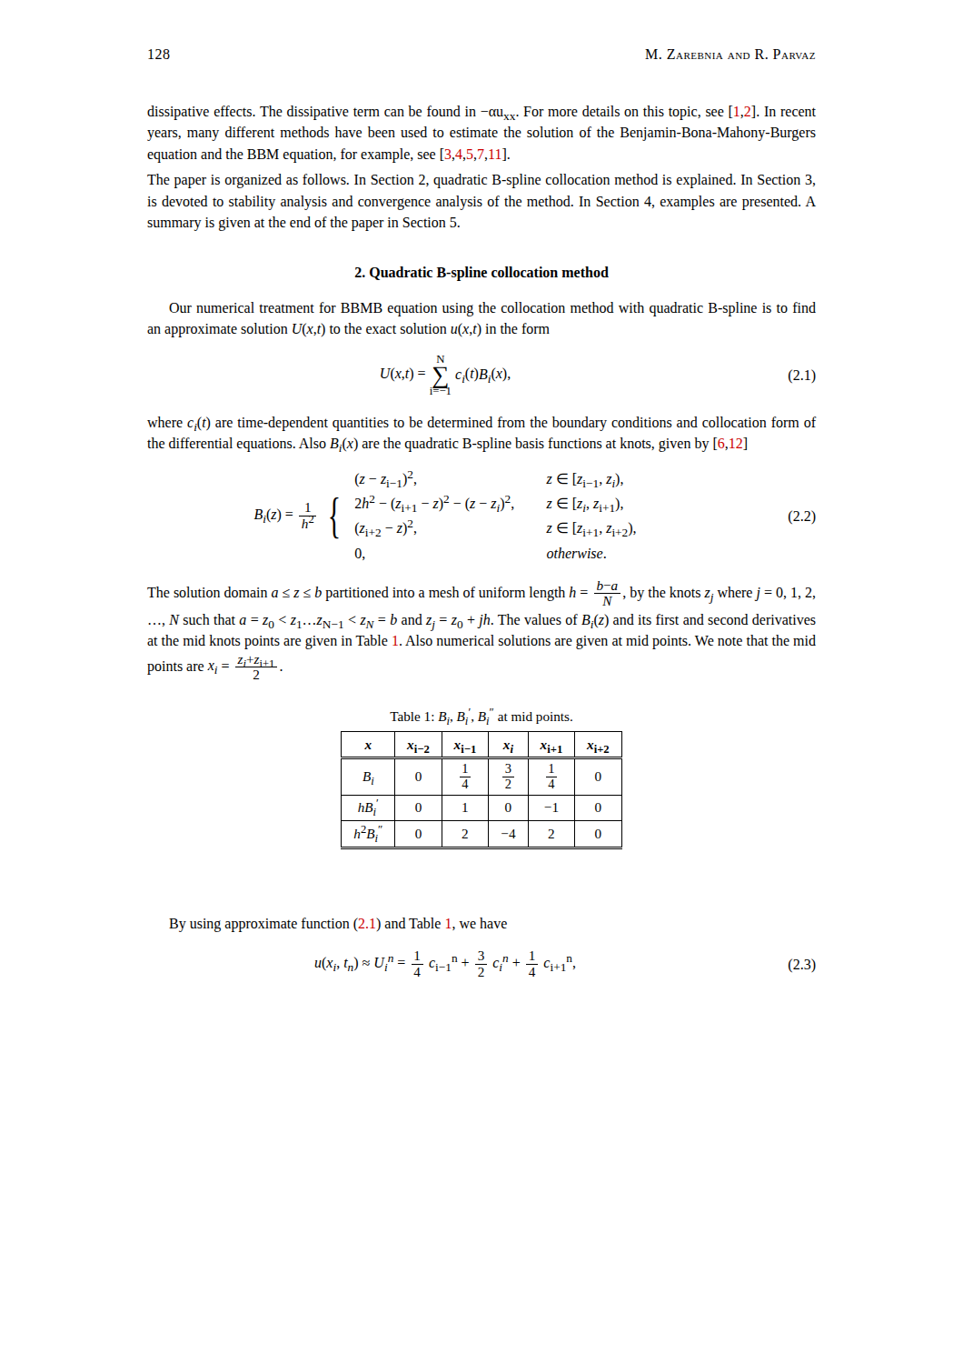128 M. Zarebnia and R. Parvaz
dissipative effects. The dissipative term can be found in −αuxx. For more details on this topic, see [1,2]. In recent years, many different methods have been used to estimate the solution of the Benjamin-Bona-Mahony-Burgers equation and the BBM equation, for example, see [3,4,5,7,11].
The paper is organized as follows. In Section 2, quadratic B-spline collocation method is explained. In Section 3, is devoted to stability analysis and convergence analysis of the method. In Section 4, examples are presented. A summary is given at the end of the paper in Section 5.
2. Quadratic B-spline collocation method
Our numerical treatment for BBMB equation using the collocation method with quadratic B-spline is to find an approximate solution U(x,t) to the exact solution u(x,t) in the form
U(x,t) = N ∑ i=−1 ci(t)Bi(x),
(2.1)
where ci(t) are time-dependent quantities to be determined from the boundary conditions and collocation form of the differential equations. Also Bi(x) are the quadratic B-spline basis functions at knots, given by [6,12]
Bi(z) = 1 h2 { (z − zi−1)2, z ∈ [zi−1, zi), 2h2 − (zi+1 − z)2 − (z − zi)2, z ∈ [zi, zi+1), (zi+2 − z)2, z ∈ [zi+1, zi+2), 0, otherwise.
(2.2)
The solution domain a ≤ z ≤ b partitioned into a mesh of uniform length h = b−a N, by the knots zj where j = 0, 1, 2, …, N such that a = z0 < z1…zN−1 < zN = b and zj = z0 + jh. The values of Bi(z) and its first and second derivatives at the mid knots points are given in Table 1. Also numerical solutions are given at mid points. We note that the mid points are xi = zi+zi+12.
Table 1: B i , B i ′ , B i ″ at mid points.
| x | x i−2 | x i−1 | x i | x i+1 | x i+2 |
| --- | --- | --- | --- | --- | --- |
| B i | 0 | 1 4 | 3 2 | 1 4 | 0 |
| hB i ′ | 0 | 1 | 0 | −1 | 0 |
| h 2 B i ″ | 0 | 2 | −4 | 2 | 0 |
By using approximate function (2.1) and Table 1, we have
u(xi, tn) ≈ Uin = 14 ci−1n + 32 cin + 14 ci+1n,
(2.3)